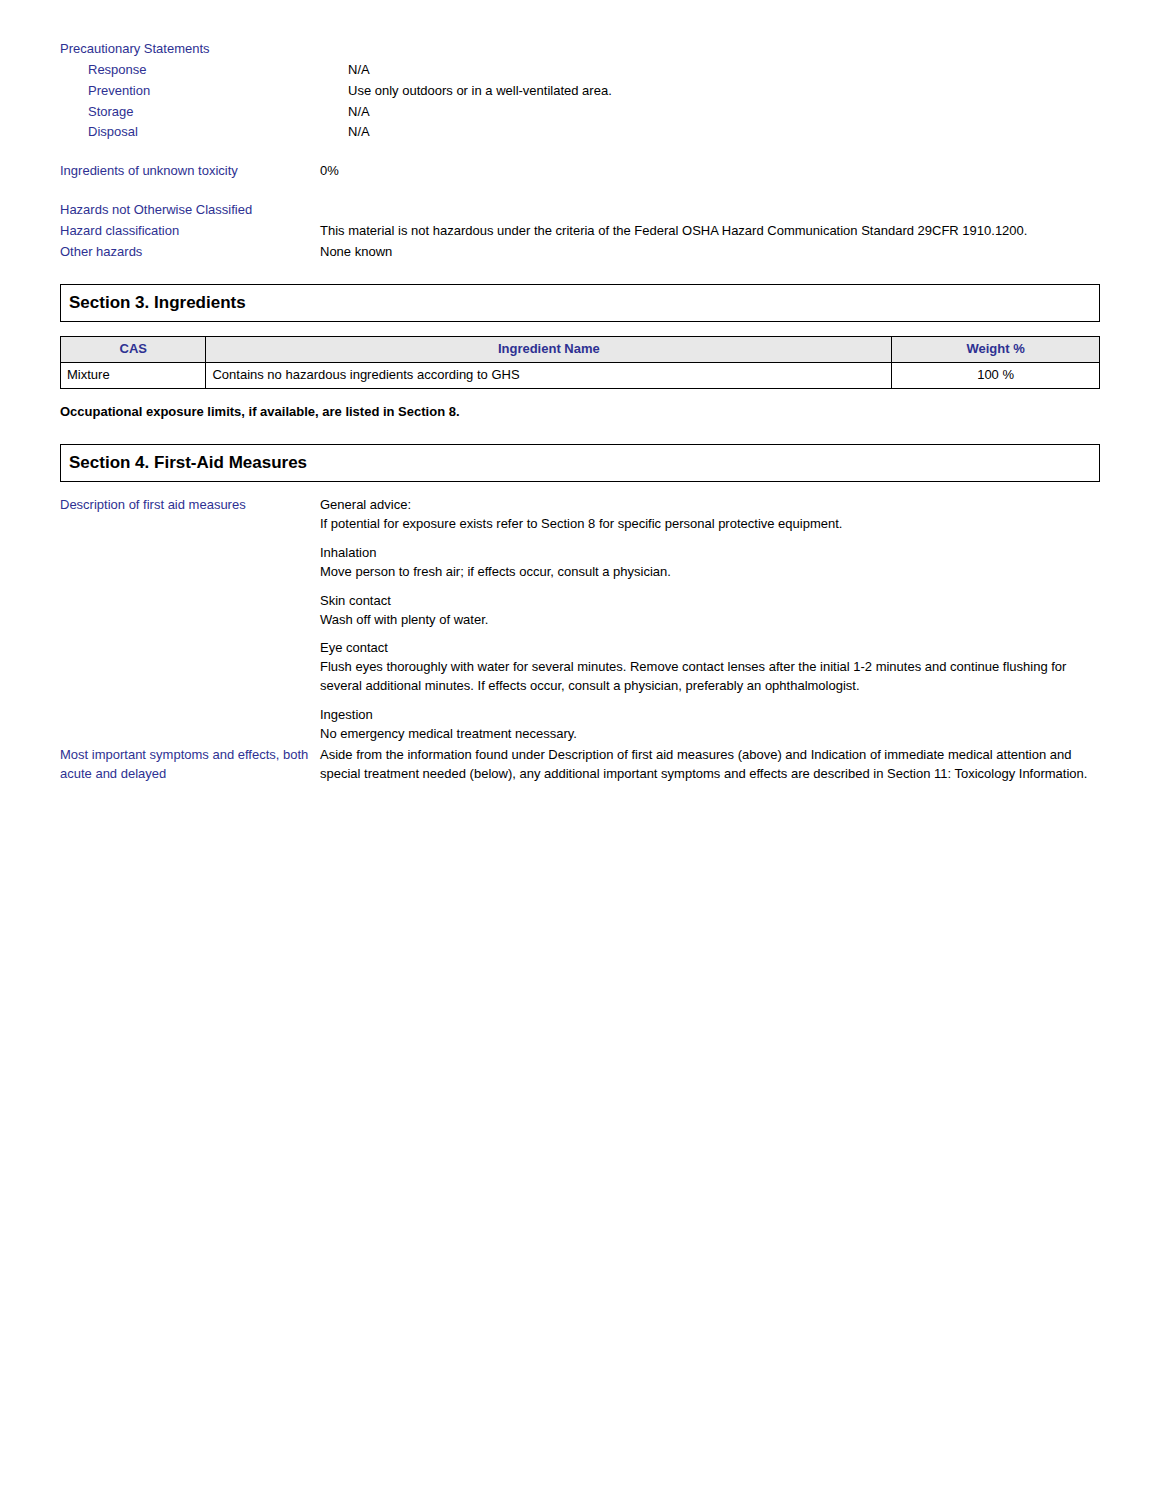Precautionary Statements
Response
N/A
Prevention
Use only outdoors or in a well-ventilated area.
Storage
N/A
Disposal
N/A
Ingredients of unknown toxicity
0%
Hazards not Otherwise Classified
Hazard classification
This material is not hazardous under the criteria of the Federal OSHA Hazard Communication Standard 29CFR 1910.1200.
Other hazards
None known
Section 3. Ingredients
| CAS | Ingredient Name | Weight % |
| --- | --- | --- |
| Mixture | Contains no hazardous ingredients according to GHS | 100 % |
Occupational exposure limits, if available, are listed in Section 8.
Section 4. First-Aid Measures
Description of first aid measures
General advice:
If potential for exposure exists refer to Section 8 for specific personal protective equipment.
Inhalation
Move person to fresh air; if effects occur, consult a physician.
Skin contact
Wash off with plenty of water.
Eye contact
Flush eyes thoroughly with water for several minutes. Remove contact lenses after the initial 1-2 minutes and continue flushing for several additional minutes. If effects occur, consult a physician, preferably an ophthalmologist.
Ingestion
No emergency medical treatment necessary.
Most important symptoms and effects, both acute and delayed
Aside from the information found under Description of first aid measures (above) and Indication of immediate medical attention and special treatment needed (below), any additional important symptoms and effects are described in Section 11: Toxicology Information.